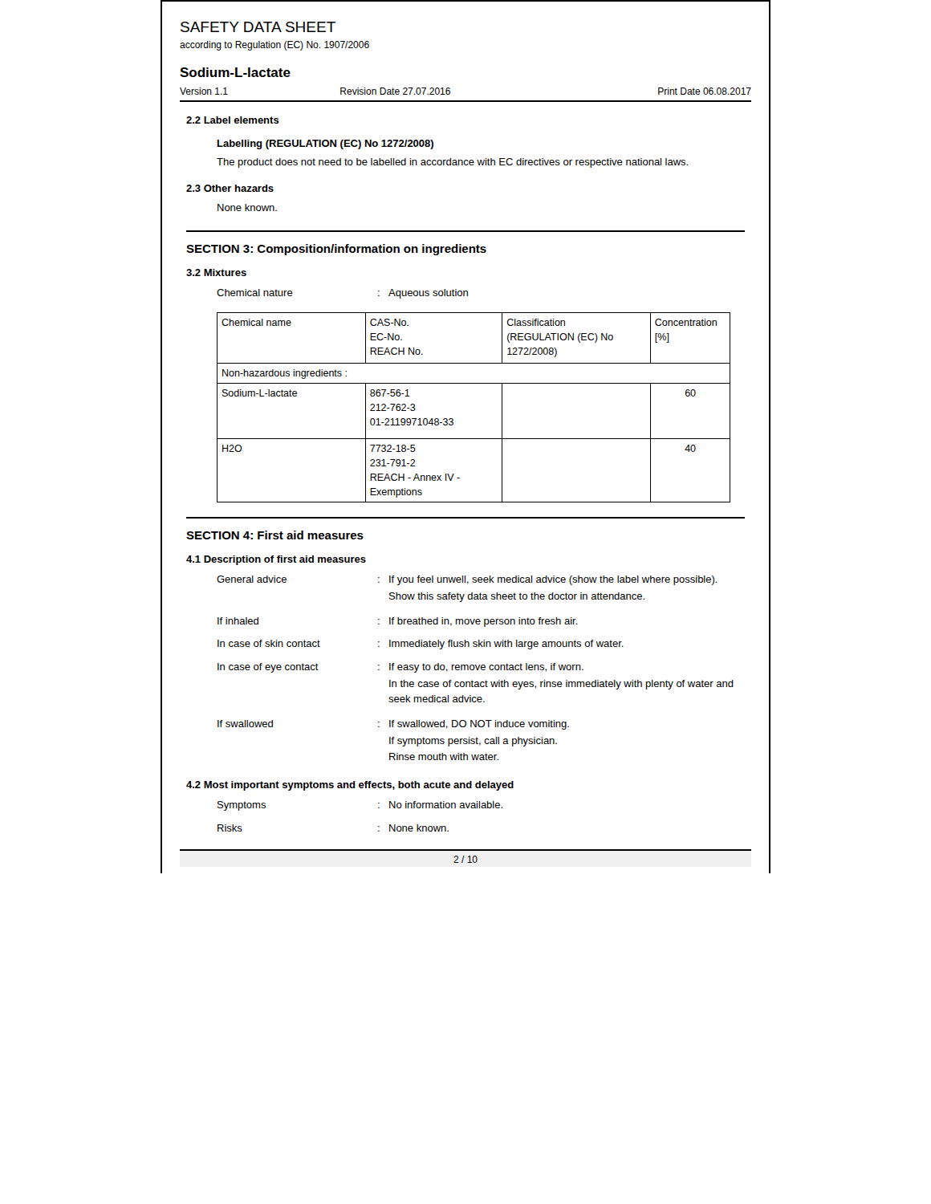SAFETY DATA SHEET
according to Regulation (EC) No. 1907/2006
Sodium-L-lactate
Version 1.1 Revision Date 27.07.2016 Print Date 06.08.2017
2.2 Label elements
Labelling (REGULATION (EC) No 1272/2008)
The product does not need to be labelled in accordance with EC directives or respective national laws.
2.3 Other hazards
None known.
SECTION 3: Composition/information on ingredients
3.2 Mixtures
Chemical nature
:
Aqueous solution
| Chemical name | CAS-No. EC-No. REACH No. | Classification (REGULATION (EC) No 1272/2008) | Concentration [%] |
| --- | --- | --- | --- |
| Non-hazardous ingredients : |
| Sodium-L-lactate | 867-56-1 212-762-3 01-2119971048-33 | | 60 |
| H2O | 7732-18-5 231-791-2 REACH - Annex IV - Exemptions | | 40 |
SECTION 4: First aid measures
4.1 Description of first aid measures
General advice
:
If you feel unwell, seek medical advice (show the label where possible).
Show this safety data sheet to the doctor in attendance.
If inhaled
:
If breathed in, move person into fresh air.
In case of skin contact
:
Immediately flush skin with large amounts of water.
In case of eye contact
:
If easy to do, remove contact lens, if worn.
In the case of contact with eyes, rinse immediately with plenty of water and seek medical advice.
If swallowed
:
If swallowed, DO NOT induce vomiting.
If symptoms persist, call a physician.
Rinse mouth with water.
4.2 Most important symptoms and effects, both acute and delayed
Symptoms
:
No information available.
Risks
:
None known.
2 / 10